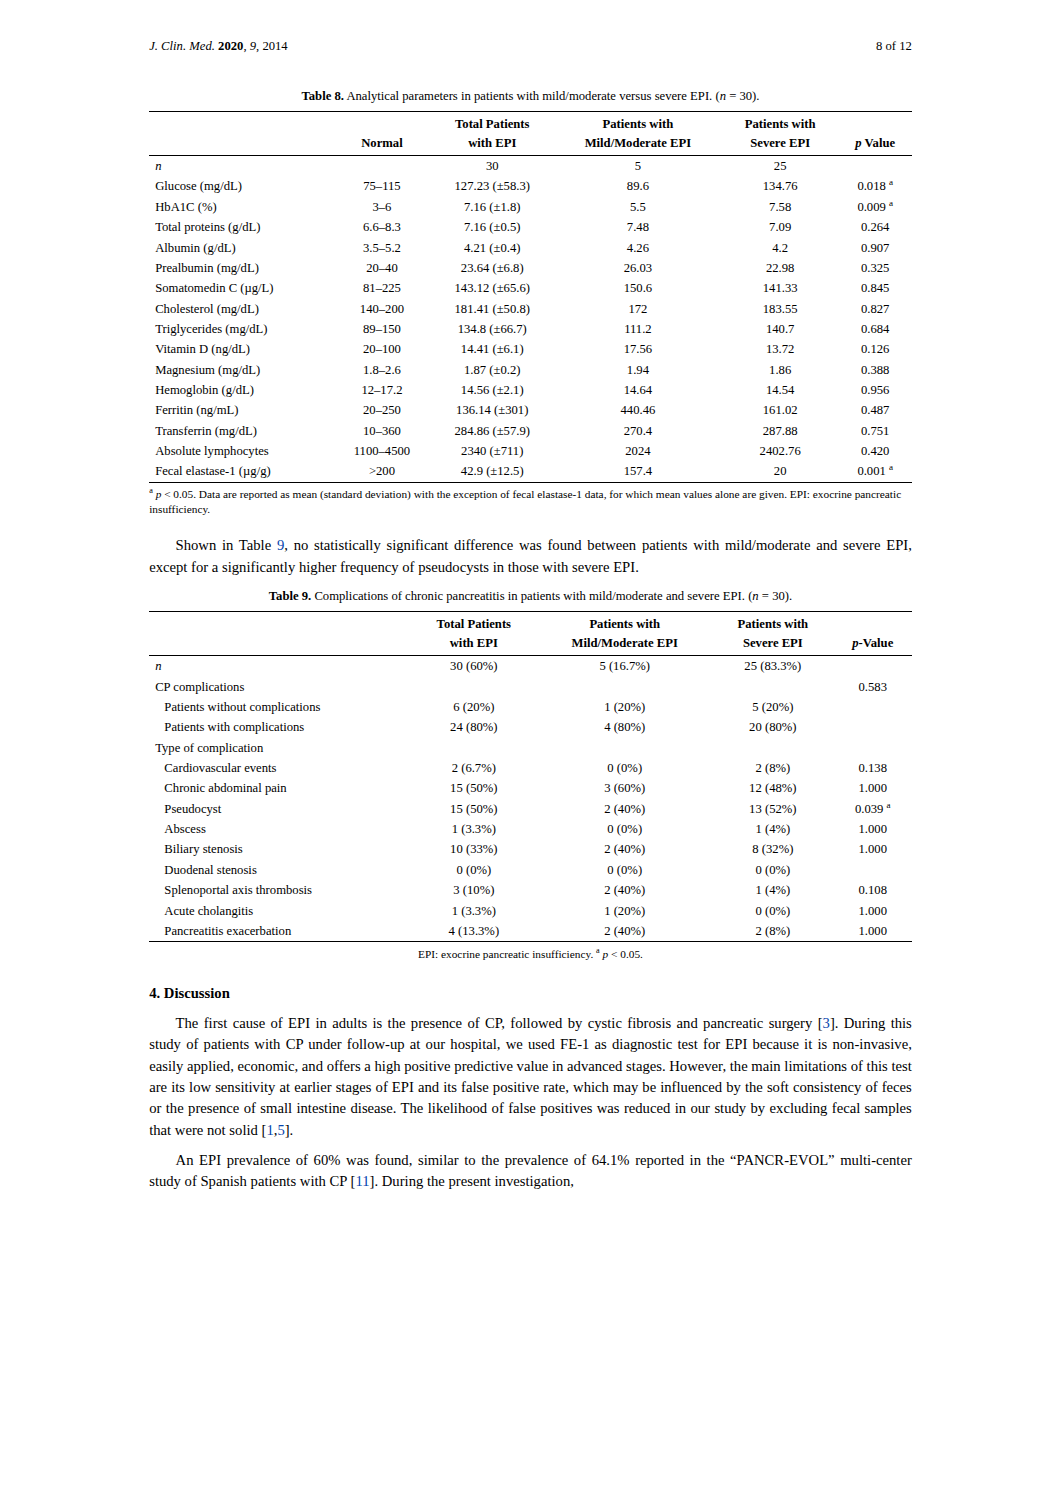J. Clin. Med. 2020, 9, 2014
8 of 12
Table 8. Analytical parameters in patients with mild/moderate versus severe EPI. ( n = 30).
| | Normal | Total Patients with EPI | Patients with Mild/Moderate EPI | Patients with Severe EPI | p Value |
| --- | --- | --- | --- | --- | --- |
| n | | 30 | 5 | 25 | |
| Glucose (mg/dL) | 75–115 | 127.23 (±58.3) | 89.6 | 134.76 | 0.018 a |
| HbA1C (%) | 3–6 | 7.16 (±1.8) | 5.5 | 7.58 | 0.009 a |
| Total proteins (g/dL) | 6.6–8.3 | 7.16 (±0.5) | 7.48 | 7.09 | 0.264 |
| Albumin (g/dL) | 3.5–5.2 | 4.21 (±0.4) | 4.26 | 4.2 | 0.907 |
| Prealbumin (mg/dL) | 20–40 | 23.64 (±6.8) | 26.03 | 22.98 | 0.325 |
| Somatomedin C (µg/L) | 81–225 | 143.12 (±65.6) | 150.6 | 141.33 | 0.845 |
| Cholesterol (mg/dL) | 140–200 | 181.41 (±50.8) | 172 | 183.55 | 0.827 |
| Triglycerides (mg/dL) | 89–150 | 134.8 (±66.7) | 111.2 | 140.7 | 0.684 |
| Vitamin D (ng/dL) | 20–100 | 14.41 (±6.1) | 17.56 | 13.72 | 0.126 |
| Magnesium (mg/dL) | 1.8–2.6 | 1.87 (±0.2) | 1.94 | 1.86 | 0.388 |
| Hemoglobin (g/dL) | 12–17.2 | 14.56 (±2.1) | 14.64 | 14.54 | 0.956 |
| Ferritin (ng/mL) | 20–250 | 136.14 (±301) | 440.46 | 161.02 | 0.487 |
| Transferrin (mg/dL) | 10–360 | 284.86 (±57.9) | 270.4 | 287.88 | 0.751 |
| Absolute lymphocytes | 1100–4500 | 2340 (±711) | 2024 | 2402.76 | 0.420 |
| Fecal elastase-1 (µg/g) | >200 | 42.9 (±12.5) | 157.4 | 20 | 0.001 a |
a p < 0.05. Data are reported as mean (standard deviation) with the exception of fecal elastase-1 data, for which mean values alone are given. EPI: exocrine pancreatic insufficiency.
Shown in Table 9, no statistically significant difference was found between patients with mild/moderate and severe EPI, except for a significantly higher frequency of pseudocysts in those with severe EPI.
Table 9. Complications of chronic pancreatitis in patients with mild/moderate and severe EPI. ( n = 30).
| | Total Patients with EPI | Patients with Mild/Moderate EPI | Patients with Severe EPI | p -Value |
| --- | --- | --- | --- | --- |
| n | 30 (60%) | 5 (16.7%) | 25 (83.3%) | |
| CP complications | | | | 0.583 |
| Patients without complications | 6 (20%) | 1 (20%) | 5 (20%) | |
| Patients with complications | 24 (80%) | 4 (80%) | 20 (80%) | |
| Type of complication | | | | |
| Cardiovascular events | 2 (6.7%) | 0 (0%) | 2 (8%) | 0.138 |
| Chronic abdominal pain | 15 (50%) | 3 (60%) | 12 (48%) | 1.000 |
| Pseudocyst | 15 (50%) | 2 (40%) | 13 (52%) | 0.039 a |
| Abscess | 1 (3.3%) | 0 (0%) | 1 (4%) | 1.000 |
| Biliary stenosis | 10 (33%) | 2 (40%) | 8 (32%) | 1.000 |
| Duodenal stenosis | 0 (0%) | 0 (0%) | 0 (0%) | |
| Splenoportal axis thrombosis | 3 (10%) | 2 (40%) | 1 (4%) | 0.108 |
| Acute cholangitis | 1 (3.3%) | 1 (20%) | 0 (0%) | 1.000 |
| Pancreatitis exacerbation | 4 (13.3%) | 2 (40%) | 2 (8%) | 1.000 |
EPI: exocrine pancreatic insufficiency. a p < 0.05.
4. Discussion
The first cause of EPI in adults is the presence of CP, followed by cystic fibrosis and pancreatic surgery [3]. During this study of patients with CP under follow-up at our hospital, we used FE-1 as diagnostic test for EPI because it is non-invasive, easily applied, economic, and offers a high positive predictive value in advanced stages. However, the main limitations of this test are its low sensitivity at earlier stages of EPI and its false positive rate, which may be influenced by the soft consistency of feces or the presence of small intestine disease. The likelihood of false positives was reduced in our study by excluding fecal samples that were not solid [1,5].
An EPI prevalence of 60% was found, similar to the prevalence of 64.1% reported in the “PANCR-EVOL” multi-center study of Spanish patients with CP [11]. During the present investigation,